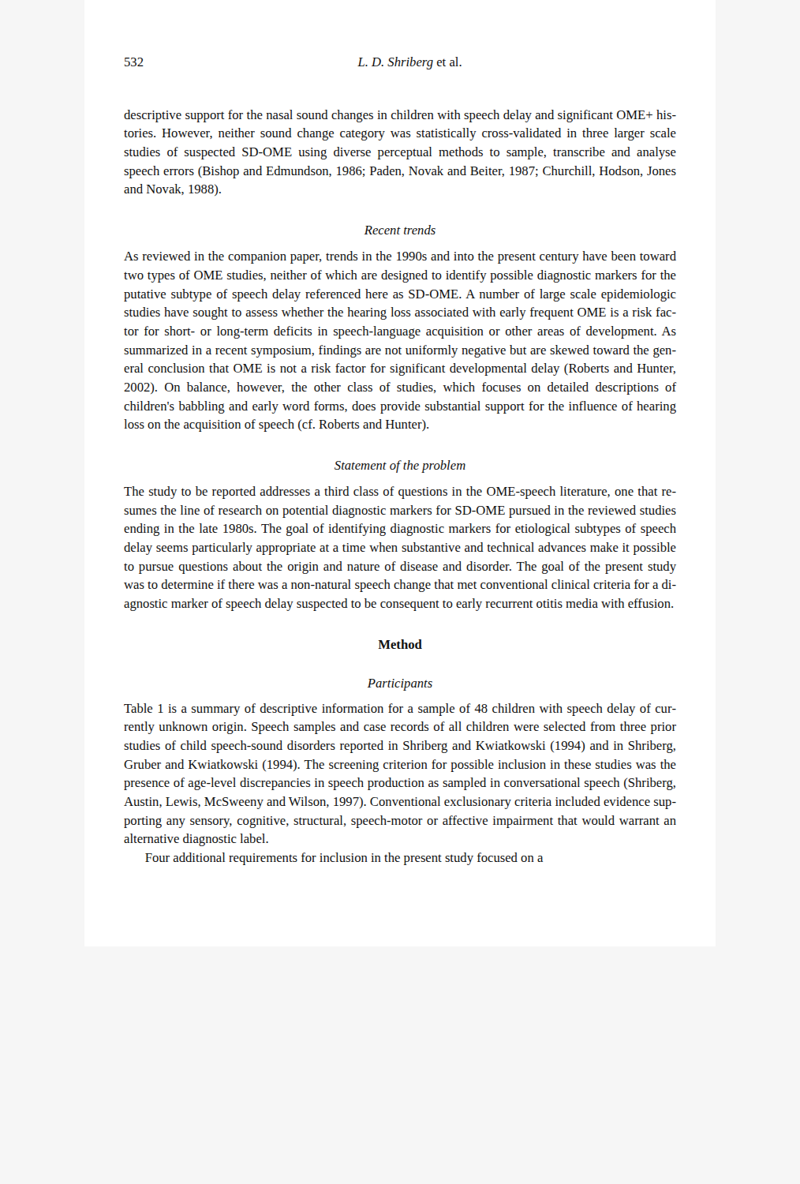532 L. D. Shriberg et al.
descriptive support for the nasal sound changes in children with speech delay and significant OME+ histories. However, neither sound change category was statistically cross-validated in three larger scale studies of suspected SD-OME using diverse perceptual methods to sample, transcribe and analyse speech errors (Bishop and Edmundson, 1986; Paden, Novak and Beiter, 1987; Churchill, Hodson, Jones and Novak, 1988).
Recent trends
As reviewed in the companion paper, trends in the 1990s and into the present century have been toward two types of OME studies, neither of which are designed to identify possible diagnostic markers for the putative subtype of speech delay referenced here as SD-OME. A number of large scale epidemiologic studies have sought to assess whether the hearing loss associated with early frequent OME is a risk factor for short- or long-term deficits in speech-language acquisition or other areas of development. As summarized in a recent symposium, findings are not uniformly negative but are skewed toward the general conclusion that OME is not a risk factor for significant developmental delay (Roberts and Hunter, 2002). On balance, however, the other class of studies, which focuses on detailed descriptions of children's babbling and early word forms, does provide substantial support for the influence of hearing loss on the acquisition of speech (cf. Roberts and Hunter).
Statement of the problem
The study to be reported addresses a third class of questions in the OME-speech literature, one that resumes the line of research on potential diagnostic markers for SD-OME pursued in the reviewed studies ending in the late 1980s. The goal of identifying diagnostic markers for etiological subtypes of speech delay seems particularly appropriate at a time when substantive and technical advances make it possible to pursue questions about the origin and nature of disease and disorder. The goal of the present study was to determine if there was a non-natural speech change that met conventional clinical criteria for a diagnostic marker of speech delay suspected to be consequent to early recurrent otitis media with effusion.
Method
Participants
Table 1 is a summary of descriptive information for a sample of 48 children with speech delay of currently unknown origin. Speech samples and case records of all children were selected from three prior studies of child speech-sound disorders reported in Shriberg and Kwiatkowski (1994) and in Shriberg, Gruber and Kwiatkowski (1994). The screening criterion for possible inclusion in these studies was the presence of age-level discrepancies in speech production as sampled in conversational speech (Shriberg, Austin, Lewis, McSweeny and Wilson, 1997). Conventional exclusionary criteria included evidence supporting any sensory, cognitive, structural, speech-motor or affective impairment that would warrant an alternative diagnostic label.
Four additional requirements for inclusion in the present study focused on a